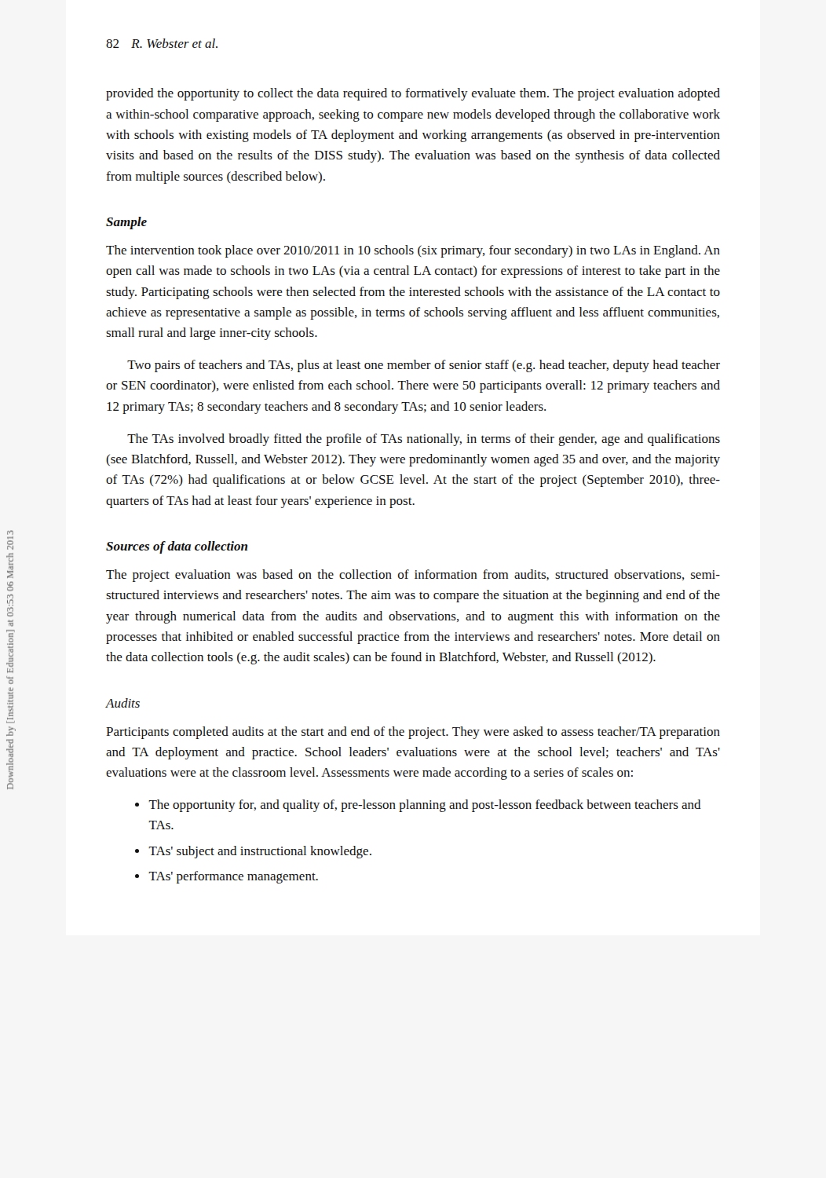Downloaded by [Institute of Education] at 03:53 06 March 2013
82 R. Webster et al.
provided the opportunity to collect the data required to formatively evaluate them. The project evaluation adopted a within-school comparative approach, seeking to compare new models developed through the collaborative work with schools with existing models of TA deployment and working arrangements (as observed in pre-intervention visits and based on the results of the DISS study). The evaluation was based on the synthesis of data collected from multiple sources (described below).
Sample
The intervention took place over 2010/2011 in 10 schools (six primary, four secondary) in two LAs in England. An open call was made to schools in two LAs (via a central LA contact) for expressions of interest to take part in the study. Participating schools were then selected from the interested schools with the assistance of the LA contact to achieve as representative a sample as possible, in terms of schools serving affluent and less affluent communities, small rural and large inner-city schools.
Two pairs of teachers and TAs, plus at least one member of senior staff (e.g. head teacher, deputy head teacher or SEN coordinator), were enlisted from each school. There were 50 participants overall: 12 primary teachers and 12 primary TAs; 8 secondary teachers and 8 secondary TAs; and 10 senior leaders.
The TAs involved broadly fitted the profile of TAs nationally, in terms of their gender, age and qualifications (see Blatchford, Russell, and Webster 2012). They were predominantly women aged 35 and over, and the majority of TAs (72%) had qualifications at or below GCSE level. At the start of the project (September 2010), three-quarters of TAs had at least four years' experience in post.
Sources of data collection
The project evaluation was based on the collection of information from audits, structured observations, semi-structured interviews and researchers' notes. The aim was to compare the situation at the beginning and end of the year through numerical data from the audits and observations, and to augment this with information on the processes that inhibited or enabled successful practice from the interviews and researchers' notes. More detail on the data collection tools (e.g. the audit scales) can be found in Blatchford, Webster, and Russell (2012).
Audits
Participants completed audits at the start and end of the project. They were asked to assess teacher/TA preparation and TA deployment and practice. School leaders' evaluations were at the school level; teachers' and TAs' evaluations were at the classroom level. Assessments were made according to a series of scales on:
The opportunity for, and quality of, pre-lesson planning and post-lesson feedback between teachers and TAs.
TAs' subject and instructional knowledge.
TAs' performance management.